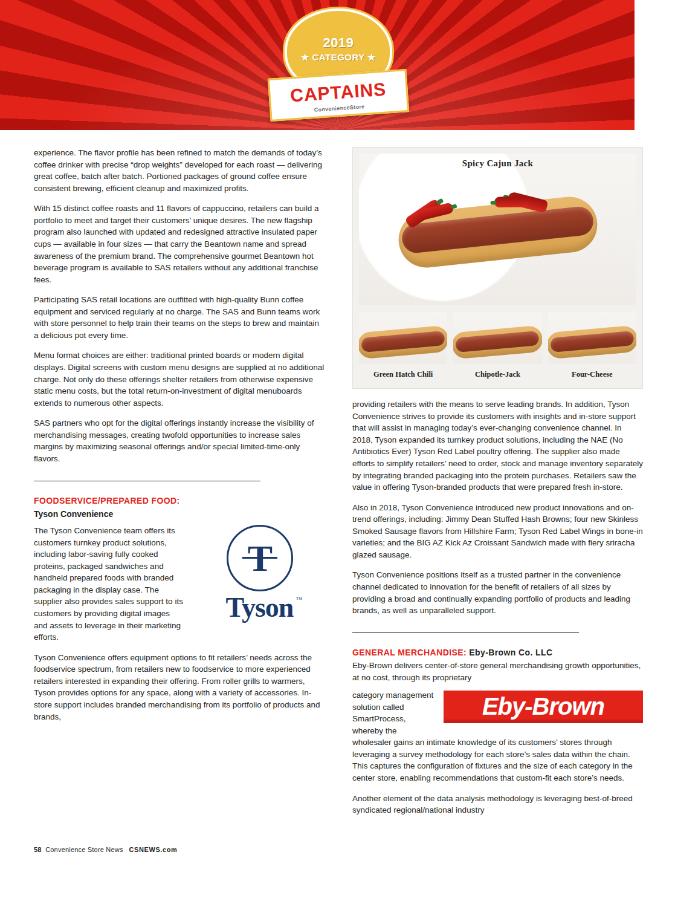2019
★ CATEGORY ★
CAPTAINS ConvenienceStore
experience. The flavor profile has been refined to match the demands of today’s coffee drinker with precise “drop weights” developed for each roast — delivering great coffee, batch after batch. Portioned packages of ground coffee ensure consistent brewing, efficient cleanup and maximized profits.
With 15 distinct coffee roasts and 11 flavors of cappuccino, retailers can build a portfolio to meet and target their customers’ unique desires. The new flagship program also launched with updated and redesigned attractive insulated paper cups — available in four sizes — that carry the Beantown name and spread awareness of the premium brand. The comprehensive gourmet Beantown hot beverage program is available to SAS retailers without any additional franchise fees.
Participating SAS retail locations are outfitted with high-quality Bunn coffee equipment and serviced regularly at no charge. The SAS and Bunn teams work with store personnel to help train their teams on the steps to brew and maintain a delicious pot every time.
Menu format choices are either: traditional printed boards or modern digital displays. Digital screens with custom menu designs are supplied at no additional charge. Not only do these offerings shelter retailers from otherwise expensive static menu costs, but the total return-on-investment of digital menuboards extends to numerous other aspects.
SAS partners who opt for the digital offerings instantly increase the visibility of merchandising messages, creating twofold opportunities to increase sales margins by maximizing seasonal offerings and/or special limited-time-only flavors.
FOODSERVICE/PREPARED FOOD:
Tyson Convenience
Tyson™
The Tyson Convenience team offers its customers turnkey product solutions, including labor-saving fully cooked proteins, packaged sandwiches and handheld prepared foods with branded packaging in the display case. The supplier also provides sales support to its customers by providing digital images and assets to leverage in their marketing efforts.
Tyson Convenience offers equipment options to fit retailers’ needs across the foodservice spectrum, from retailers new to foodservice to more experienced retailers interested in expanding their offering. From roller grills to warmers, Tyson provides options for any space, along with a variety of accessories. In-store support includes branded merchandising from its portfolio of products and brands,
Spicy Cajun Jack
Green Hatch Chili Chipotle-Jack Four-Cheese
providing retailers with the means to serve leading brands. In addition, Tyson Convenience strives to provide its customers with insights and in-store support that will assist in managing today’s ever-changing convenience channel. In 2018, Tyson expanded its turnkey product solutions, including the NAE (No Antibiotics Ever) Tyson Red Label poultry offering. The supplier also made efforts to simplify retailers’ need to order, stock and manage inventory separately by integrating branded packaging into the protein purchases. Retailers saw the value in offering Tyson-branded products that were prepared fresh in-store.
Also in 2018, Tyson Convenience introduced new product innovations and on-trend offerings, including: Jimmy Dean Stuffed Hash Browns; four new Skinless Smoked Sausage flavors from Hillshire Farm; Tyson Red Label Wings in bone-in varieties; and the BIG AZ Kick Az Croissant Sandwich made with fiery sriracha glazed sausage.
Tyson Convenience positions itself as a trusted partner in the convenience channel dedicated to innovation for the benefit of retailers of all sizes by providing a broad and continually expanding portfolio of products and leading brands, as well as unparalleled support.
GENERAL MERCHANDISE: Eby-Brown Co. LLC
Eby-Brown delivers center-of-store general merchandising growth opportunities, at no cost, through its proprietary
Eby-Brown
category management solution called SmartProcess, whereby the wholesaler gains an intimate knowledge of its customers’ stores through leveraging a survey methodology for each store’s sales data within the chain. This captures the configuration of fixtures and the size of each category in the center store, enabling recommendations that custom-fit each store’s needs.
Another element of the data analysis methodology is leveraging best-of-breed syndicated regional/national industry
58 Convenience Store News CSNEWS.com